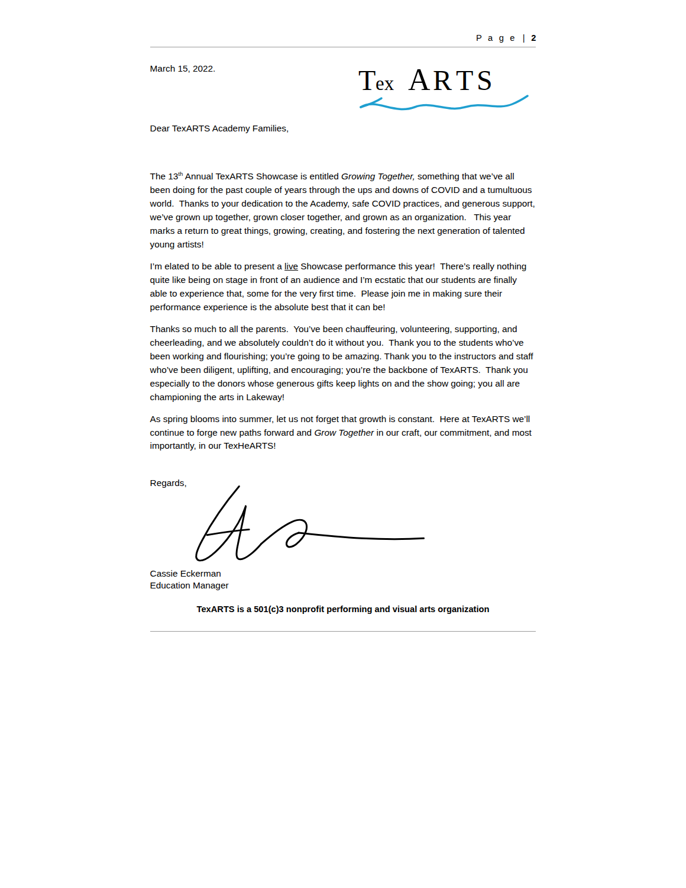P a g e | 2
TexARTS T ex A R T S
March 15, 2022.
Dear TexARTS Academy Families,
The 13th Annual TexARTS Showcase is entitled Growing Together, something that we’ve all been doing for the past couple of years through the ups and downs of COVID and a tumultuous world. Thanks to your dedication to the Academy, safe COVID practices, and generous support, we’ve grown up together, grown closer together, and grown as an organization. This year marks a return to great things, growing, creating, and fostering the next generation of talented young artists!
I’m elated to be able to present a live Showcase performance this year! There’s really nothing quite like being on stage in front of an audience and I’m ecstatic that our students are finally able to experience that, some for the very first time. Please join me in making sure their performance experience is the absolute best that it can be!
Thanks so much to all the parents. You’ve been chauffeuring, volunteering, supporting, and cheerleading, and we absolutely couldn’t do it without you. Thank you to the students who’ve been working and flourishing; you’re going to be amazing. Thank you to the instructors and staff who’ve been diligent, uplifting, and encouraging; you’re the backbone of TexARTS. Thank you especially to the donors whose generous gifts keep lights on and the show going; you all are championing the arts in Lakeway!
As spring blooms into summer, let us not forget that growth is constant. Here at TexARTS we’ll continue to forge new paths forward and Grow Together in our craft, our commitment, and most importantly, in our TexHeARTS!
Regards,
Signature
Cassie Eckerman
Education Manager
TexARTS is a 501(c)3 nonprofit performing and visual arts organization